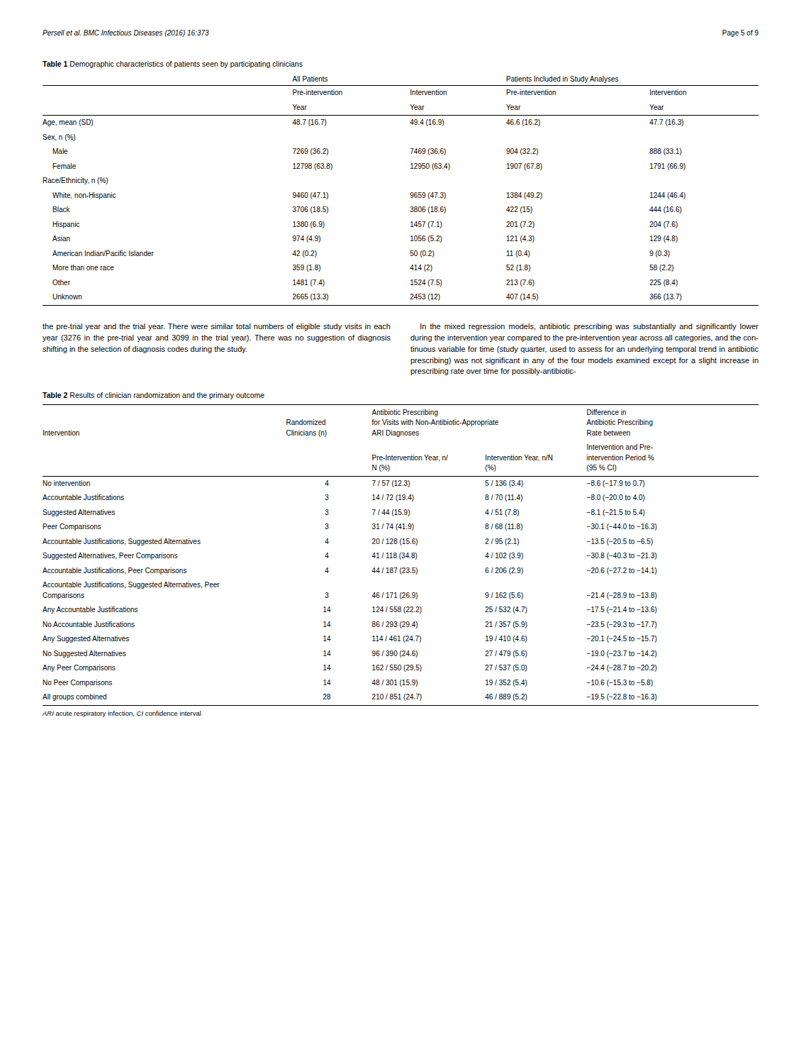Persell et al. BMC Infectious Diseases (2016) 16:373
Page 5 of 9
Table 1 Demographic characteristics of patients seen by participating clinicians
| | All Patients | Patients Included in Study Analyses |
| --- | --- | --- |
| | Pre-intervention | Intervention | Pre-intervention | Intervention |
| | Year | Year | Year | Year |
| Age, mean (SD) | 48.7 (16.7) | 49.4 (16.9) | 46.6 (16.2) | 47.7 (16.3) |
| Sex, n (%) | | | | |
| Male | 7269 (36.2) | 7469 (36.6) | 904 (32.2) | 888 (33.1) |
| Female | 12798 (63.8) | 12950 (63.4) | 1907 (67.8) | 1791 (66.9) |
| Race/Ethnicity, n (%) | | | | |
| White, non-Hispanic | 9460 (47.1) | 9659 (47.3) | 1384 (49.2) | 1244 (46.4) |
| Black | 3706 (18.5) | 3806 (18.6) | 422 (15) | 444 (16.6) |
| Hispanic | 1380 (6.9) | 1457 (7.1) | 201 (7.2) | 204 (7.6) |
| Asian | 974 (4.9) | 1056 (5.2) | 121 (4.3) | 129 (4.8) |
| American Indian/Pacific Islander | 42 (0.2) | 50 (0.2) | 11 (0.4) | 9 (0.3) |
| More than one race | 359 (1.8) | 414 (2) | 52 (1.8) | 58 (2.2) |
| Other | 1481 (7.4) | 1524 (7.5) | 213 (7.6) | 225 (8.4) |
| Unknown | 2665 (13.3) | 2453 (12) | 407 (14.5) | 366 (13.7) |
the pre-trial year and the trial year. There were similar total numbers of eligible study visits in each year (3276 in the pre-trial year and 3099 in the trial year). There was no suggestion of diagnosis shifting in the selection of diagnosis codes during the study.
In the mixed regression models, antibiotic prescribing was substantially and significantly lower during the intervention year compared to the pre-intervention year across all categories, and the continuous variable for time (study quarter, used to assess for an underlying temporal trend in antibiotic prescribing) was not significant in any of the four models examined except for a slight increase in prescribing rate over time for possibly-antibiotic-
Table 2 Results of clinician randomization and the primary outcome
| Intervention | Randomized Clinicians (n) | Antibiotic Prescribing for Visits with Non-Antibiotic-Appropriate ARI Diagnoses | Difference in Antibiotic Prescribing Rate between |
| --- | --- | --- | --- |
| | | Pre-Intervention Year, n/ N (%) | Intervention Year, n/N (%) | Intervention and Pre- intervention Period % (95 % CI) |
| No intervention | 4 | 7 / 57 (12.3) | 5 / 136 (3.4) | −8.6 (−17.9 to 0.7) |
| Accountable Justifications | 3 | 14 / 72 (19.4) | 8 / 70 (11.4) | −8.0 (−20.0 to 4.0) |
| Suggested Alternatives | 3 | 7 / 44 (15.9) | 4 / 51 (7.8) | −8.1 (−21.5 to 5.4) |
| Peer Comparisons | 3 | 31 / 74 (41.9) | 8 / 68 (11.8) | −30.1 (−44.0 to −16.3) |
| Accountable Justifications, Suggested Alternatives | 4 | 20 / 128 (15.6) | 2 / 95 (2.1) | −13.5 (−20.5 to −6.5) |
| Suggested Alternatives, Peer Comparisons | 4 | 41 / 118 (34.8) | 4 / 102 (3.9) | −30.8 (−40.3 to −21.3) |
| Accountable Justifications, Peer Comparisons | 4 | 44 / 187 (23.5) | 6 / 206 (2.9) | −20.6 (−27.2 to −14.1) |
| Accountable Justifications, Suggested Alternatives, Peer Comparisons | 3 | 46 / 171 (26.9) | 9 / 162 (5.6) | −21.4 (−28.9 to −13.8) |
| Any Accountable Justifications | 14 | 124 / 558 (22.2) | 25 / 532 (4.7) | −17.5 (−21.4 to −13.6) |
| No Accountable Justifications | 14 | 86 / 293 (29.4) | 21 / 357 (5.9) | −23.5 (−29.3 to −17.7) |
| Any Suggested Alternatives | 14 | 114 / 461 (24.7) | 19 / 410 (4.6) | −20.1 (−24.5 to −15.7) |
| No Suggested Alternatives | 14 | 96 / 390 (24.6) | 27 / 479 (5.6) | −19.0 (−23.7 to −14.2) |
| Any Peer Comparisons | 14 | 162 / 550 (29.5) | 27 / 537 (5.0) | −24.4 (−28.7 to −20.2) |
| No Peer Comparisons | 14 | 48 / 301 (15.9) | 19 / 352 (5.4) | −10.6 (−15.3 to −5.8) |
| All groups combined | 28 | 210 / 851 (24.7) | 46 / 889 (5.2) | −19.5 (−22.8 to −16.3) |
ARI acute respiratory infection, CI confidence interval